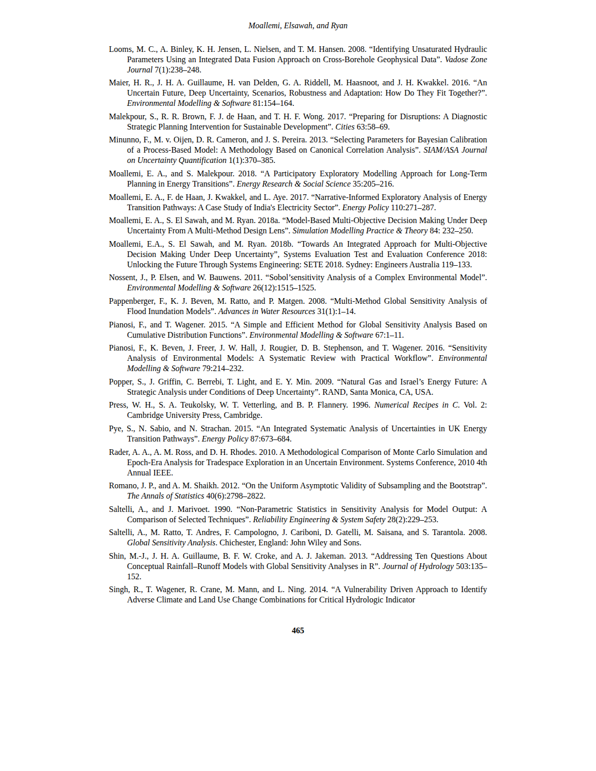Moallemi, Elsawah, and Ryan
Looms, M. C., A. Binley, K. H. Jensen, L. Nielsen, and T. M. Hansen. 2008. “Identifying Unsaturated Hydraulic Parameters Using an Integrated Data Fusion Approach on Cross-Borehole Geophysical Data”. Vadose Zone Journal 7(1):238–248.
Maier, H. R., J. H. A. Guillaume, H. van Delden, G. A. Riddell, M. Haasnoot, and J. H. Kwakkel. 2016. “An Uncertain Future, Deep Uncertainty, Scenarios, Robustness and Adaptation: How Do They Fit Together?”. Environmental Modelling & Software 81:154–164.
Malekpour, S., R. R. Brown, F. J. de Haan, and T. H. F. Wong. 2017. “Preparing for Disruptions: A Diagnostic Strategic Planning Intervention for Sustainable Development”. Cities 63:58–69.
Minunno, F., M. v. Oijen, D. R. Cameron, and J. S. Pereira. 2013. “Selecting Parameters for Bayesian Calibration of a Process-Based Model: A Methodology Based on Canonical Correlation Analysis”. SIAM/ASA Journal on Uncertainty Quantification 1(1):370–385.
Moallemi, E. A., and S. Malekpour. 2018. “A Participatory Exploratory Modelling Approach for Long-Term Planning in Energy Transitions”. Energy Research & Social Science 35:205–216.
Moallemi, E. A., F. de Haan, J. Kwakkel, and L. Aye. 2017. “Narrative-Informed Exploratory Analysis of Energy Transition Pathways: A Case Study of India's Electricity Sector”. Energy Policy 110:271–287.
Moallemi, E. A., S. El Sawah, and M. Ryan. 2018a. “Model-Based Multi-Objective Decision Making Under Deep Uncertainty From A Multi-Method Design Lens”. Simulation Modelling Practice & Theory 84: 232–250.
Moallemi, E.A., S. El Sawah, and M. Ryan. 2018b. “Towards An Integrated Approach for Multi-Objective Decision Making Under Deep Uncertainty”, Systems Evaluation Test and Evaluation Conference 2018: Unlocking the Future Through Systems Engineering: SETE 2018. Sydney: Engineers Australia 119–133.
Nossent, J., P. Elsen, and W. Bauwens. 2011. “Sobol’sensitivity Analysis of a Complex Environmental Model”. Environmental Modelling & Software 26(12):1515–1525.
Pappenberger, F., K. J. Beven, M. Ratto, and P. Matgen. 2008. “Multi-Method Global Sensitivity Analysis of Flood Inundation Models”. Advances in Water Resources 31(1):1–14.
Pianosi, F., and T. Wagener. 2015. “A Simple and Efficient Method for Global Sensitivity Analysis Based on Cumulative Distribution Functions”. Environmental Modelling & Software 67:1–11.
Pianosi, F., K. Beven, J. Freer, J. W. Hall, J. Rougier, D. B. Stephenson, and T. Wagener. 2016. “Sensitivity Analysis of Environmental Models: A Systematic Review with Practical Workflow”. Environmental Modelling & Software 79:214–232.
Popper, S., J. Griffin, C. Berrebi, T. Light, and E. Y. Min. 2009. “Natural Gas and Israel’s Energy Future: A Strategic Analysis under Conditions of Deep Uncertainty”. RAND, Santa Monica, CA, USA.
Press, W. H., S. A. Teukolsky, W. T. Vetterling, and B. P. Flannery. 1996. Numerical Recipes in C. Vol. 2: Cambridge University Press, Cambridge.
Pye, S., N. Sabio, and N. Strachan. 2015. “An Integrated Systematic Analysis of Uncertainties in UK Energy Transition Pathways”. Energy Policy 87:673–684.
Rader, A. A., A. M. Ross, and D. H. Rhodes. 2010. A Methodological Comparison of Monte Carlo Simulation and Epoch-Era Analysis for Tradespace Exploration in an Uncertain Environment. Systems Conference, 2010 4th Annual IEEE.
Romano, J. P., and A. M. Shaikh. 2012. “On the Uniform Asymptotic Validity of Subsampling and the Bootstrap”. The Annals of Statistics 40(6):2798–2822.
Saltelli, A., and J. Marivoet. 1990. “Non-Parametric Statistics in Sensitivity Analysis for Model Output: A Comparison of Selected Techniques”. Reliability Engineering & System Safety 28(2):229–253.
Saltelli, A., M. Ratto, T. Andres, F. Campologno, J. Cariboni, D. Gatelli, M. Saisana, and S. Tarantola. 2008. Global Sensitivity Analysis. Chichester, England: John Wiley and Sons.
Shin, M.-J., J. H. A. Guillaume, B. F. W. Croke, and A. J. Jakeman. 2013. “Addressing Ten Questions About Conceptual Rainfall–Runoff Models with Global Sensitivity Analyses in R”. Journal of Hydrology 503:135–152.
Singh, R., T. Wagener, R. Crane, M. Mann, and L. Ning. 2014. “A Vulnerability Driven Approach to Identify Adverse Climate and Land Use Change Combinations for Critical Hydrologic Indicator
465